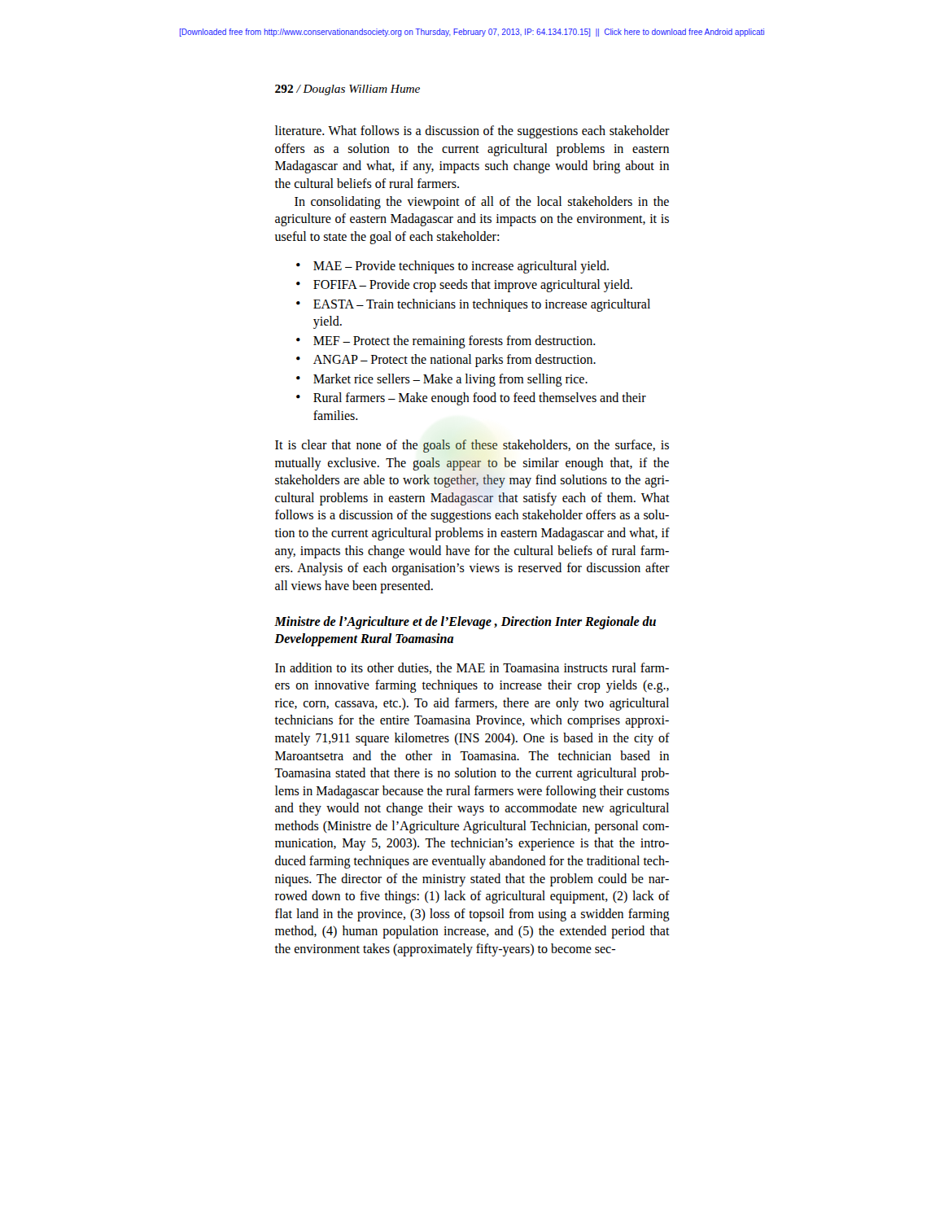[Downloaded free from http://www.conservationandsociety.org on Thursday, February 07, 2013, IP: 64.134.170.15] || Click here to download free Android application for this journal
292 / Douglas William Hume
literature. What follows is a discussion of the suggestions each stakeholder offers as a solution to the current agricultural problems in eastern Madagascar and what, if any, impacts such change would bring about in the cultural beliefs of rural farmers.
In consolidating the viewpoint of all of the local stakeholders in the agriculture of eastern Madagascar and its impacts on the environment, it is useful to state the goal of each stakeholder:
MAE – Provide techniques to increase agricultural yield.
FOFIFA – Provide crop seeds that improve agricultural yield.
EASTA – Train technicians in techniques to increase agricultural yield.
MEF – Protect the remaining forests from destruction.
ANGAP – Protect the national parks from destruction.
Market rice sellers – Make a living from selling rice.
Rural farmers – Make enough food to feed themselves and their families.
It is clear that none of the goals of these stakeholders, on the surface, is mutually exclusive. The goals appear to be similar enough that, if the stakeholders are able to work together, they may find solutions to the agricultural problems in eastern Madagascar that satisfy each of them. What follows is a discussion of the suggestions each stakeholder offers as a solution to the current agricultural problems in eastern Madagascar and what, if any, impacts this change would have for the cultural beliefs of rural farmers. Analysis of each organisation’s views is reserved for discussion after all views have been presented.
Ministre de l’Agriculture et de l’Elevage , Direction Inter Regionale du Developpement Rural Toamasina
In addition to its other duties, the MAE in Toamasina instructs rural farmers on innovative farming techniques to increase their crop yields (e.g., rice, corn, cassava, etc.). To aid farmers, there are only two agricultural technicians for the entire Toamasina Province, which comprises approximately 71,911 square kilometres (INS 2004). One is based in the city of Maroantsetra and the other in Toamasina. The technician based in Toamasina stated that there is no solution to the current agricultural problems in Madagascar because the rural farmers were following their customs and they would not change their ways to accommodate new agricultural methods (Ministre de l’Agriculture Agricultural Technician, personal communication, May 5, 2003). The technician’s experience is that the introduced farming techniques are eventually abandoned for the traditional techniques. The director of the ministry stated that the problem could be narrowed down to five things: (1) lack of agricultural equipment, (2) lack of flat land in the province, (3) loss of topsoil from using a swidden farming method, (4) human population increase, and (5) the extended period that the environment takes (approximately fifty-years) to become sec-